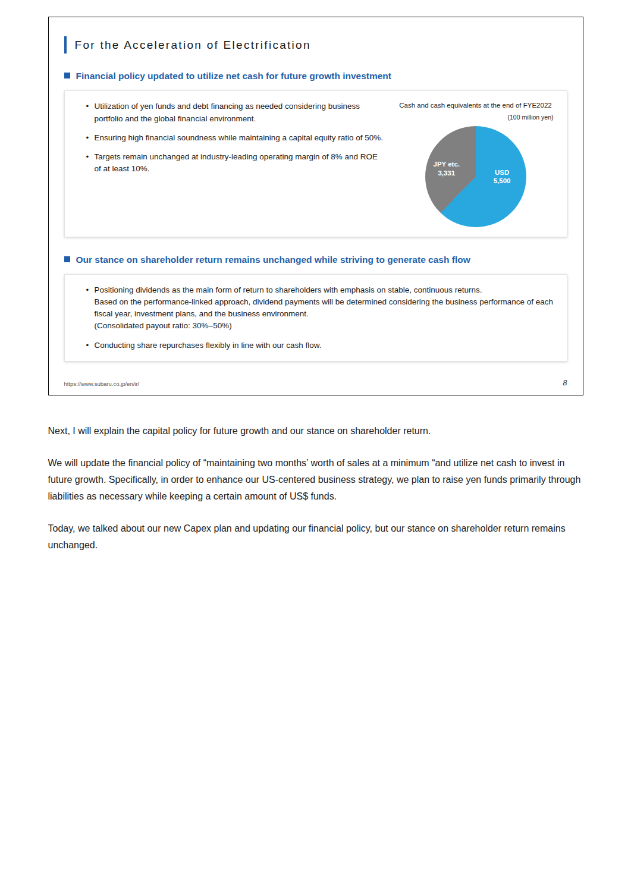For the Acceleration of Electrification
Financial policy updated to utilize net cash for future growth investment
Utilization of yen funds and debt financing as needed considering business portfolio and the global financial environment.
Ensuring high financial soundness while maintaining a capital equity ratio of 50%.
Targets remain unchanged at industry-leading operating margin of 8% and ROE of at least 10%.
Cash and cash equivalents at the end of FYE2022
(100 million yen)
USD
5,500 JPY etc.
3,331
Our stance on shareholder return remains unchanged while striving to generate cash flow
Positioning dividends as the main form of return to shareholders with emphasis on stable, continuous returns.
Based on the performance-linked approach, dividend payments will be determined considering the business performance of each fiscal year, investment plans, and the business environment.
(Consolidated payout ratio: 30%–50%)
Conducting share repurchases flexibly in line with our cash flow.
https://www.subaru.co.jp/en/ir/ 8
Next, I will explain the capital policy for future growth and our stance on shareholder return.
We will update the financial policy of “maintaining two months’ worth of sales at a minimum “and utilize net cash to invest in future growth. Specifically, in order to enhance our US-centered business strategy, we plan to raise yen funds primarily through liabilities as necessary while keeping a certain amount of US$ funds.
Today, we talked about our new Capex plan and updating our financial policy, but our stance on shareholder return remains unchanged.